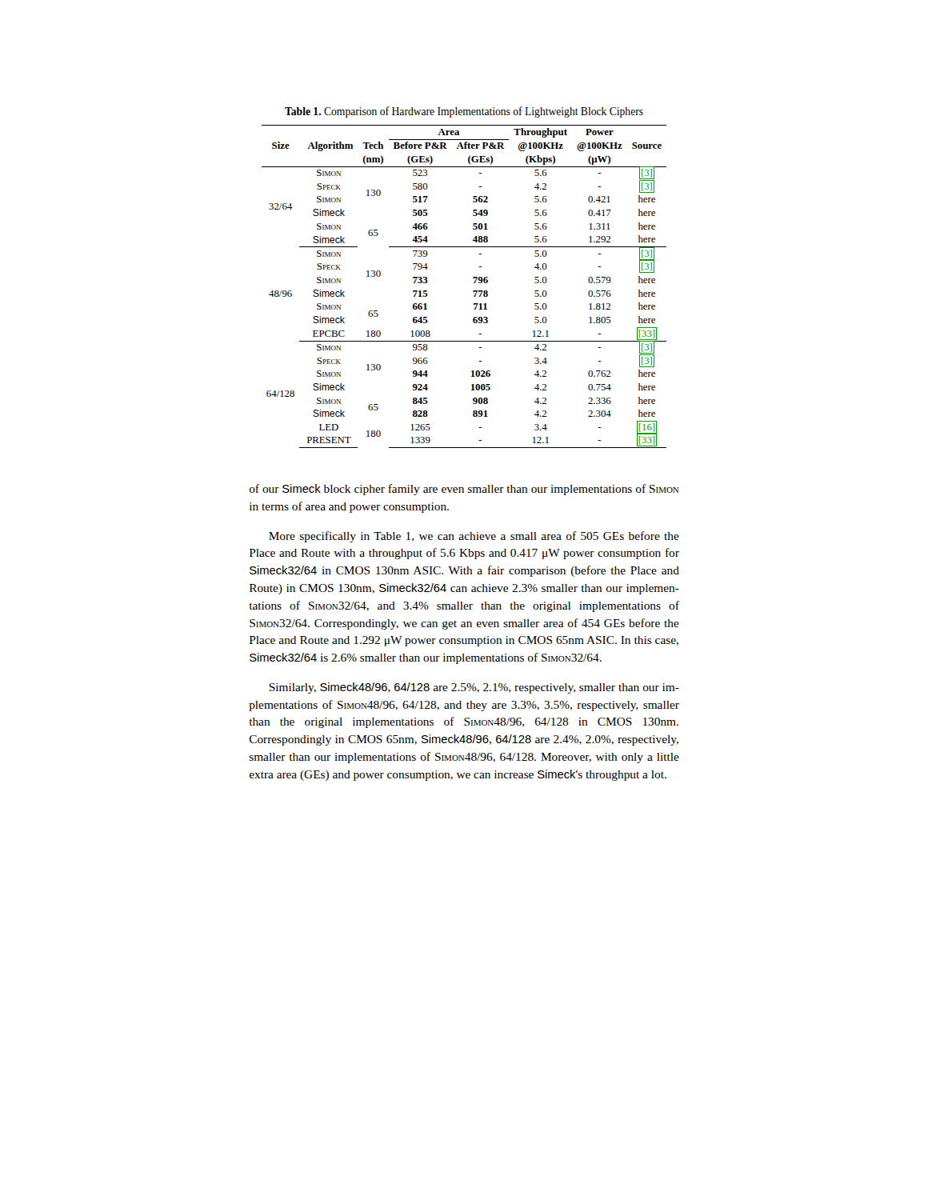Table 1. Comparison of Hardware Implementations of Lightweight Block Ciphers
| | | | Area | Throughput | Power | |
| --- | --- | --- | --- | --- | --- | --- |
| Size | Algorithm | Tech | Before P&R | After P&R | @100KHz | @100KHz | Source |
| | | (nm) | (GEs) | (GEs) | (Kbps) | (μW) | |
| 32/64 | Simon | 130 | 523 | - | 5.6 | - | [3] |
| Speck | 580 | - | 4.2 | - | [3] |
| Simon | 517 | 562 | 5.6 | 0.421 | here |
| Simeck | 505 | 549 | 5.6 | 0.417 | here |
| Simon | 65 | 466 | 501 | 5.6 | 1.311 | here |
| Simeck | 454 | 488 | 5.6 | 1.292 | here |
| 48/96 | Simon | 130 | 739 | - | 5.0 | - | [3] |
| Speck | 794 | - | 4.0 | - | [3] |
| Simon | 733 | 796 | 5.0 | 0.579 | here |
| Simeck | 715 | 778 | 5.0 | 0.576 | here |
| Simon | 65 | 661 | 711 | 5.0 | 1.812 | here |
| Simeck | 645 | 693 | 5.0 | 1.805 | here |
| EPCBC | 180 | 1008 | - | 12.1 | - | [33] |
| 64/128 | Simon | 130 | 958 | - | 4.2 | - | [3] |
| Speck | 966 | - | 3.4 | - | [3] |
| Simon | 944 | 1026 | 4.2 | 0.762 | here |
| Simeck | 924 | 1005 | 4.2 | 0.754 | here |
| Simon | 65 | 845 | 908 | 4.2 | 2.336 | here |
| Simeck | 828 | 891 | 4.2 | 2.304 | here |
| LED | 180 | 1265 | - | 3.4 | - | [16] |
| PRESENT | 1339 | - | 12.1 | - | [33] |
of our Simeck block cipher family are even smaller than our implementations of Simon in terms of area and power consumption.
More specifically in Table 1, we can achieve a small area of 505 GEs before the Place and Route with a throughput of 5.6 Kbps and 0.417 μW power consumption for Simeck32/64 in CMOS 130nm ASIC. With a fair comparison (before the Place and Route) in CMOS 130nm, Simeck32/64 can achieve 2.3% smaller than our implementations of Simon32/64, and 3.4% smaller than the original implementations of Simon32/64. Correspondingly, we can get an even smaller area of 454 GEs before the Place and Route and 1.292 μW power consumption in CMOS 65nm ASIC. In this case, Simeck32/64 is 2.6% smaller than our implementations of Simon32/64.
Similarly, Simeck48/96, 64/128 are 2.5%, 2.1%, respectively, smaller than our implementations of Simon48/96, 64/128, and they are 3.3%, 3.5%, respectively, smaller than the original implementations of Simon48/96, 64/128 in CMOS 130nm. Correspondingly in CMOS 65nm, Simeck48/96, 64/128 are 2.4%, 2.0%, respectively, smaller than our implementations of Simon48/96, 64/128. Moreover, with only a little extra area (GEs) and power consumption, we can increase Simeck's throughput a lot.